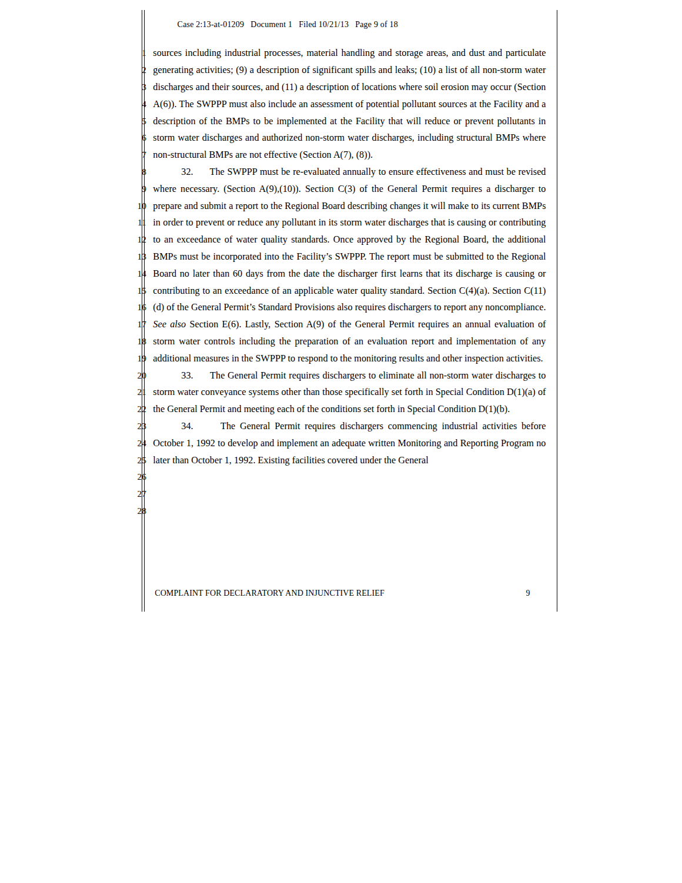Case 2:13-at-01209 Document 1 Filed 10/21/13 Page 9 of 18
1
2
3
4
5
6
7
8
9
10
11
12
13
14
15
16
17
18
19
20
21
22
23
24
25
26
27
28
sources including industrial processes, material handling and storage areas, and dust and particulate generating activities; (9) a description of significant spills and leaks; (10) a list of all non-storm water discharges and their sources, and (11) a description of locations where soil erosion may occur (Section A(6)). The SWPPP must also include an assessment of potential pollutant sources at the Facility and a description of the BMPs to be implemented at the Facility that will reduce or prevent pollutants in storm water discharges and authorized non-storm water discharges, including structural BMPs where non-structural BMPs are not effective (Section A(7), (8)).
32. The SWPPP must be re-evaluated annually to ensure effectiveness and must be revised where necessary. (Section A(9),(10)). Section C(3) of the General Permit requires a discharger to prepare and submit a report to the Regional Board describing changes it will make to its current BMPs in order to prevent or reduce any pollutant in its storm water discharges that is causing or contributing to an exceedance of water quality standards. Once approved by the Regional Board, the additional BMPs must be incorporated into the Facility’s SWPPP. The report must be submitted to the Regional Board no later than 60 days from the date the discharger first learns that its discharge is causing or contributing to an exceedance of an applicable water quality standard. Section C(4)(a). Section C(11)(d) of the General Permit’s Standard Provisions also requires dischargers to report any noncompliance. See also Section E(6). Lastly, Section A(9) of the General Permit requires an annual evaluation of storm water controls including the preparation of an evaluation report and implementation of any additional measures in the SWPPP to respond to the monitoring results and other inspection activities.
33. The General Permit requires dischargers to eliminate all non-storm water discharges to storm water conveyance systems other than those specifically set forth in Special Condition D(1)(a) of the General Permit and meeting each of the conditions set forth in Special Condition D(1)(b).
34. The General Permit requires dischargers commencing industrial activities before October 1, 1992 to develop and implement an adequate written Monitoring and Reporting Program no later than October 1, 1992. Existing facilities covered under the General
COMPLAINT FOR DECLARATORY AND INJUNCTIVE RELIEF 9